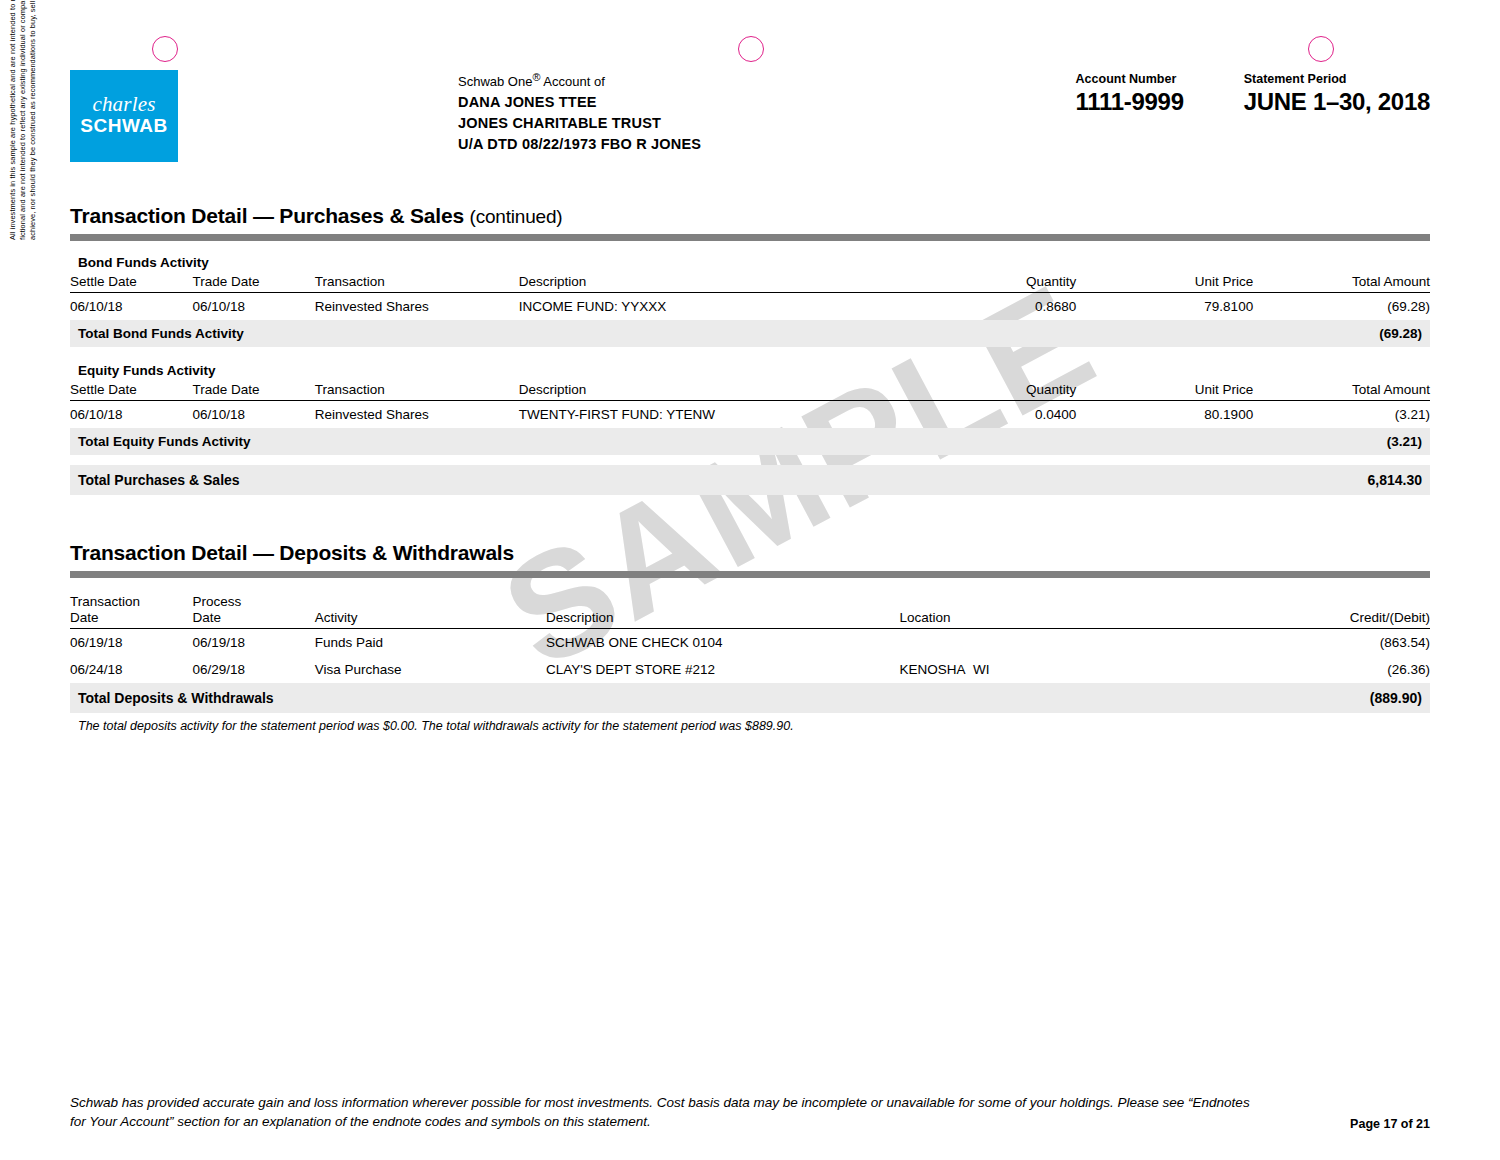All investments in this sample are hypothetical and are not intended to reflect the share price of any existing entity. Values and calculations may not be an accurate reflection of the transactions and balances. The names used are fictional and are not intended to reflect any existing individual or company. All examples, figures and disclosures used are for illustrative purposes only and are not intended to be reflective of results that a client should expect to achieve, nor should they be construed as recommendations to buy, sell or continue to hold any investment or investment type.
charles SCHWAB
Schwab One® Account of
DANA JONES TTEE
JONES CHARITABLE TRUST
U/A DTD 08/22/1973 FBO R JONES
Account Number
1111-9999
Statement Period
JUNE 1–30, 2018
SAMPLE
Transaction Detail — Purchases & Sales (continued)
Bond Funds Activity
| Settle Date | Trade Date | Transaction | Description | Quantity | Unit Price | Total Amount |
| --- | --- | --- | --- | --- | --- | --- |
| 06/10/18 | 06/10/18 | Reinvested Shares | INCOME FUND: YYXXX | 0.8680 | 79.8100 | (69.28) |
| Total Bond Funds Activity | (69.28) |
Equity Funds Activity
| Settle Date | Trade Date | Transaction | Description | Quantity | Unit Price | Total Amount |
| --- | --- | --- | --- | --- | --- | --- |
| 06/10/18 | 06/10/18 | Reinvested Shares | TWENTY-FIRST FUND: YTENW | 0.0400 | 80.1900 | (3.21) |
| Total Equity Funds Activity | (3.21) |
| Total Purchases & Sales | 6,814.30 |
Transaction Detail — Deposits & Withdrawals
| Transaction Date | Process Date | Activity | Description | Location | Credit/(Debit) |
| --- | --- | --- | --- | --- | --- |
| 06/19/18 | 06/19/18 | Funds Paid | SCHWAB ONE CHECK 0104 | | (863.54) |
| 06/24/18 | 06/29/18 | Visa Purchase | CLAY'S DEPT STORE #212 | KENOSHA WI | (26.36) |
| Total Deposits & Withdrawals | (889.90) |
The total deposits activity for the statement period was $0.00. The total withdrawals activity for the statement period was $889.90.
Schwab has provided accurate gain and loss information wherever possible for most investments. Cost basis data may be incomplete or unavailable for some of your holdings. Please see “Endnotes for Your Account” section for an explanation of the endnote codes and symbols on this statement.
Page 17 of 21